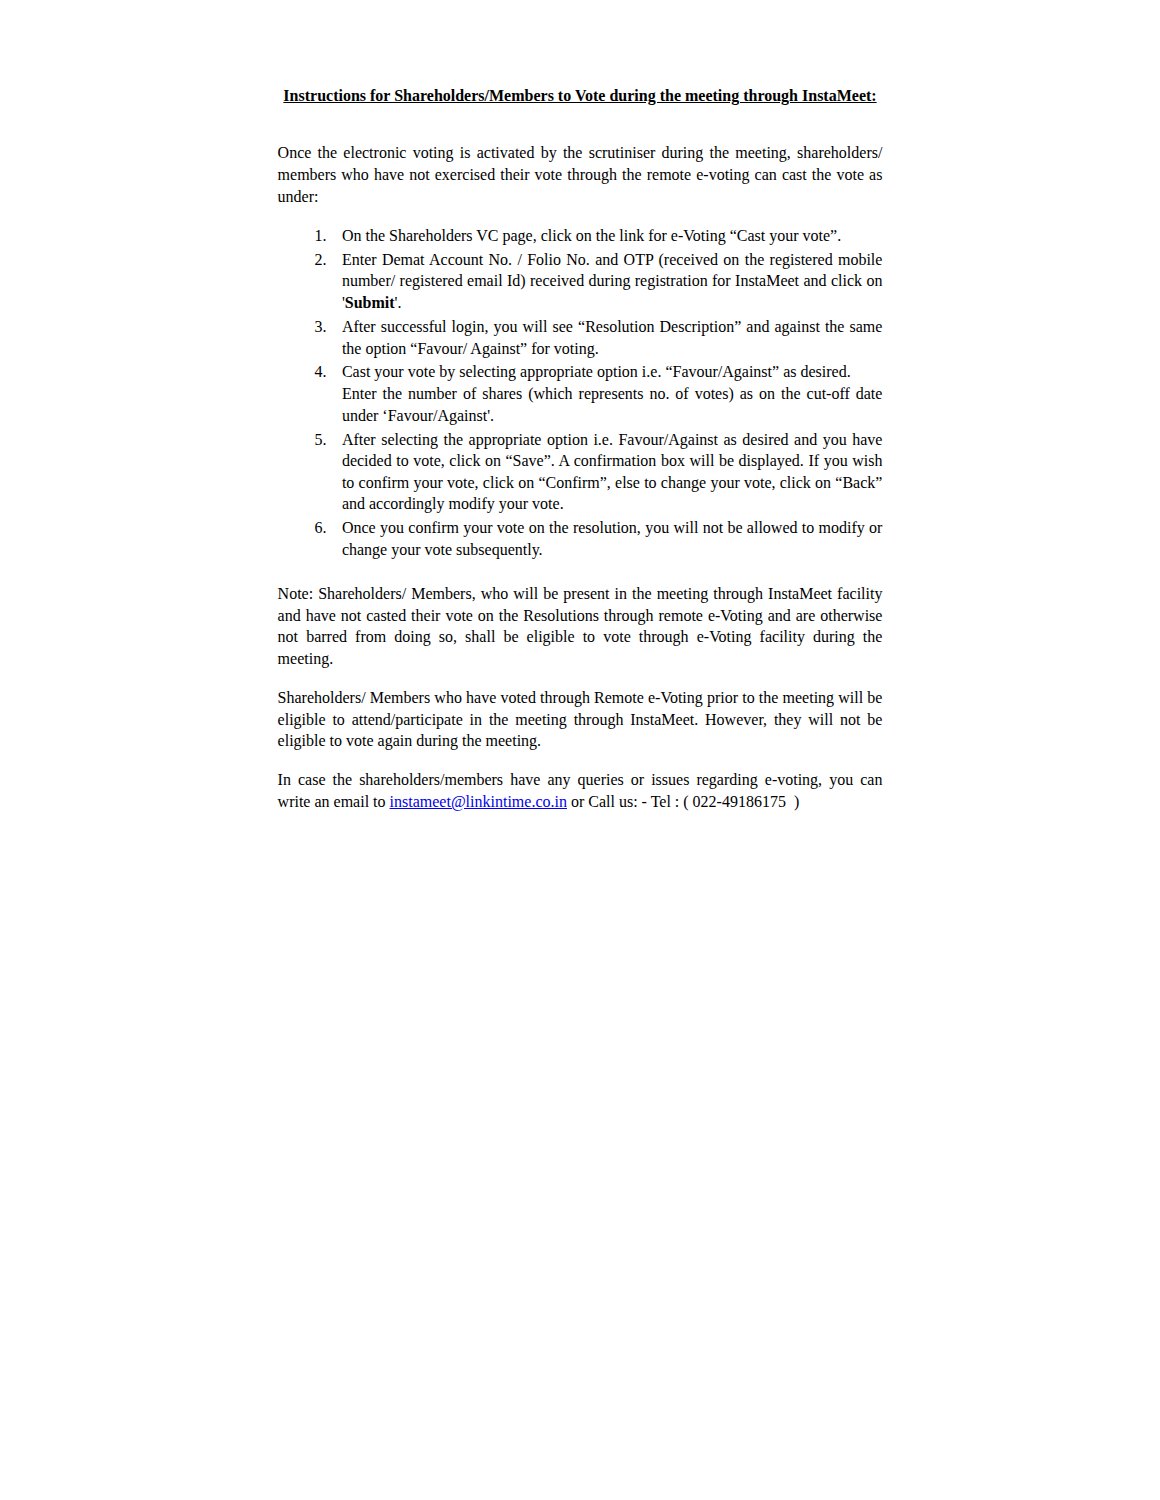Instructions for Shareholders/Members to Vote during the meeting through InstaMeet:
Once the electronic voting is activated by the scrutiniser during the meeting, shareholders/ members who have not exercised their vote through the remote e-voting can cast the vote as under:
On the Shareholders VC page, click on the link for e-Voting “Cast your vote”.
Enter Demat Account No. / Folio No. and OTP (received on the registered mobile number/ registered email Id) received during registration for InstaMeet and click on 'Submit'.
After successful login, you will see “Resolution Description” and against the same the option “Favour/ Against” for voting.
Cast your vote by selecting appropriate option i.e. “Favour/Against” as desired.
Enter the number of shares (which represents no. of votes) as on the cut-off date under ‘Favour/Against'.
After selecting the appropriate option i.e. Favour/Against as desired and you have decided to vote, click on “Save”. A confirmation box will be displayed. If you wish to confirm your vote, click on “Confirm”, else to change your vote, click on “Back” and accordingly modify your vote.
Once you confirm your vote on the resolution, you will not be allowed to modify or change your vote subsequently.
Note: Shareholders/ Members, who will be present in the meeting through InstaMeet facility and have not casted their vote on the Resolutions through remote e-Voting and are otherwise not barred from doing so, shall be eligible to vote through e-Voting facility during the meeting.
Shareholders/ Members who have voted through Remote e-Voting prior to the meeting will be eligible to attend/participate in the meeting through InstaMeet. However, they will not be eligible to vote again during the meeting.
In case the shareholders/members have any queries or issues regarding e-voting, you can write an email to instameet@linkintime.co.in or Call us: - Tel : ( 022-49186175 )